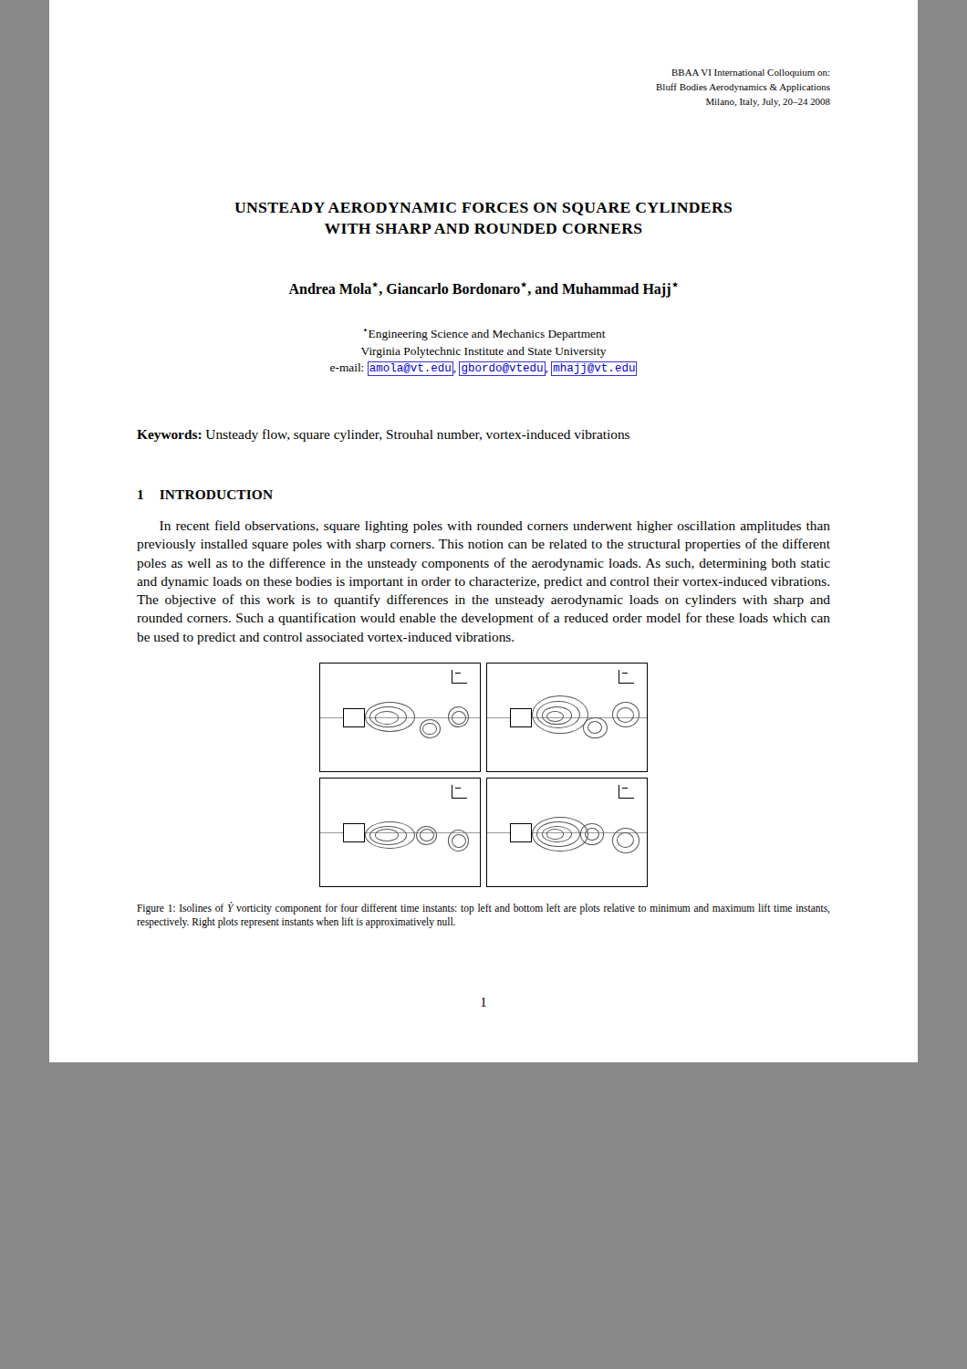BBAA VI International Colloquium on:
Bluff Bodies Aerodynamics & Applications
Milano, Italy, July, 20–24 2008
Unsteady Aerodynamic Forces on Square Cylinders
with Sharp and Rounded Corners
Andrea Mola⋆, Giancarlo Bordonaro⋆, and Muhammad Hajj⋆
⋆Engineering Science and Mechanics Department
Virginia Polytechnic Institute and State University
e-mail: amola@vt.edu, gbordo@vtedu, mhajj@vt.edu
Keywords: Unsteady flow, square cylinder, Strouhal number, vortex-induced vibrations
1 INTRODUCTION
In recent field observations, square lighting poles with rounded corners underwent higher oscillation amplitudes than previously installed square poles with sharp corners. This notion can be related to the structural properties of the different poles as well as to the difference in the unsteady components of the aerodynamic loads. As such, determining both static and dynamic loads on these bodies is important in order to characterize, predict and control their vortex-induced vibrations. The objective of this work is to quantify differences in the unsteady aerodynamic loads on cylinders with sharp and rounded corners. Such a quantification would enable the development of a reduced order model for these loads which can be used to predict and control associated vortex-induced vibrations.
Figure 1: Isolines of Ỳ vorticity component for four different time instants: top left and bottom left are plots relative to minimum and maximum lift time instants, respectively. Right plots represent instants when lift is approximatively null.
1